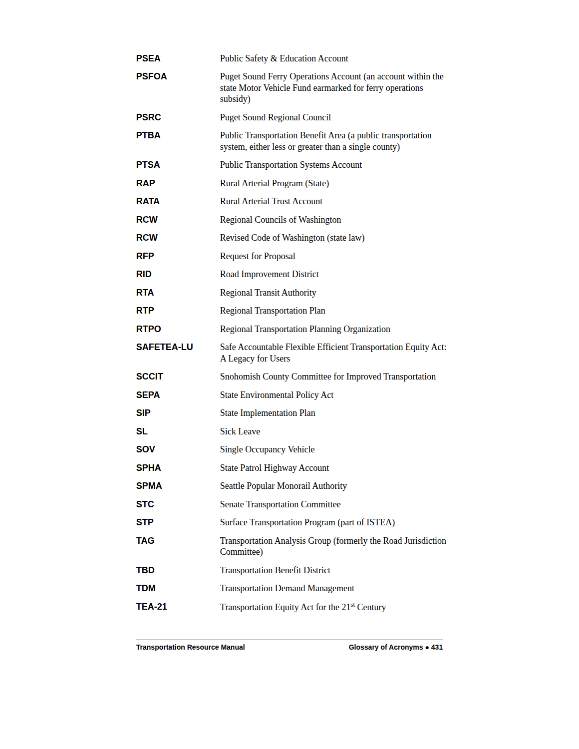| PSEA | Public Safety & Education Account |
| PSFOA | Puget Sound Ferry Operations Account (an account within the state Motor Vehicle Fund earmarked for ferry operations subsidy) |
| PSRC | Puget Sound Regional Council |
| PTBA | Public Transportation Benefit Area (a public transportation system, either less or greater than a single county) |
| PTSA | Public Transportation Systems Account |
| RAP | Rural Arterial Program (State) |
| RATA | Rural Arterial Trust Account |
| RCW | Regional Councils of Washington |
| RCW | Revised Code of Washington (state law) |
| RFP | Request for Proposal |
| RID | Road Improvement District |
| RTA | Regional Transit Authority |
| RTP | Regional Transportation Plan |
| RTPO | Regional Transportation Planning Organization |
| SAFETEA-LU | Safe Accountable Flexible Efficient Transportation Equity Act: A Legacy for Users |
| SCCIT | Snohomish County Committee for Improved Transportation |
| SEPA | State Environmental Policy Act |
| SIP | State Implementation Plan |
| SL | Sick Leave |
| SOV | Single Occupancy Vehicle |
| SPHA | State Patrol Highway Account |
| SPMA | Seattle Popular Monorail Authority |
| STC | Senate Transportation Committee |
| STP | Surface Transportation Program (part of ISTEA) |
| TAG | Transportation Analysis Group (formerly the Road Jurisdiction Committee) |
| TBD | Transportation Benefit District |
| TDM | Transportation Demand Management |
| TEA-21 | Transportation Equity Act for the 21 st Century |
Transportation Resource Manual Glossary of Acronyms ● 431